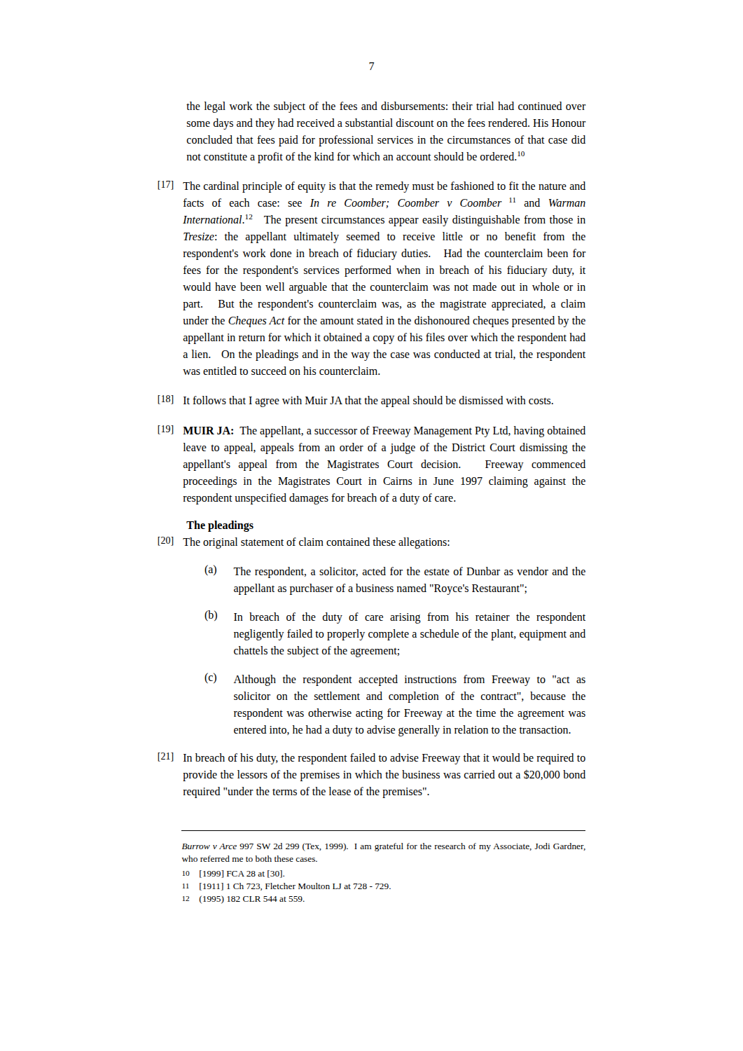7
the legal work the subject of the fees and disbursements: their trial had continued over some days and they had received a substantial discount on the fees rendered. His Honour concluded that fees paid for professional services in the circumstances of that case did not constitute a profit of the kind for which an account should be ordered.10
[17]
The cardinal principle of equity is that the remedy must be fashioned to fit the nature and facts of each case: see In re Coomber; Coomber v Coomber 11 and Warman International.12 The present circumstances appear easily distinguishable from those in Tresize: the appellant ultimately seemed to receive little or no benefit from the respondent's work done in breach of fiduciary duties. Had the counterclaim been for fees for the respondent's services performed when in breach of his fiduciary duty, it would have been well arguable that the counterclaim was not made out in whole or in part. But the respondent's counterclaim was, as the magistrate appreciated, a claim under the Cheques Act for the amount stated in the dishonoured cheques presented by the appellant in return for which it obtained a copy of his files over which the respondent had a lien. On the pleadings and in the way the case was conducted at trial, the respondent was entitled to succeed on his counterclaim.
[18]
It follows that I agree with Muir JA that the appeal should be dismissed with costs.
[19]
MUIR JA: The appellant, a successor of Freeway Management Pty Ltd, having obtained leave to appeal, appeals from an order of a judge of the District Court dismissing the appellant's appeal from the Magistrates Court decision. Freeway commenced proceedings in the Magistrates Court in Cairns in June 1997 claiming against the respondent unspecified damages for breach of a duty of care.
The pleadings
[20]
The original statement of claim contained these allegations:
(a)
The respondent, a solicitor, acted for the estate of Dunbar as vendor and the appellant as purchaser of a business named "Royce's Restaurant";
(b)
In breach of the duty of care arising from his retainer the respondent negligently failed to properly complete a schedule of the plant, equipment and chattels the subject of the agreement;
(c)
Although the respondent accepted instructions from Freeway to "act as solicitor on the settlement and completion of the contract", because the respondent was otherwise acting for Freeway at the time the agreement was entered into, he had a duty to advise generally in relation to the transaction.
[21]
In breach of his duty, the respondent failed to advise Freeway that it would be required to provide the lessors of the premises in which the business was carried out a $20,000 bond required "under the terms of the lease of the premises".
Burrow v Arce 997 SW 2d 299 (Tex, 1999). I am grateful for the research of my Associate, Jodi Gardner, who referred me to both these cases.
10
[1999] FCA 28 at [30].
11
[1911] 1 Ch 723, Fletcher Moulton LJ at 728 - 729.
12
(1995) 182 CLR 544 at 559.